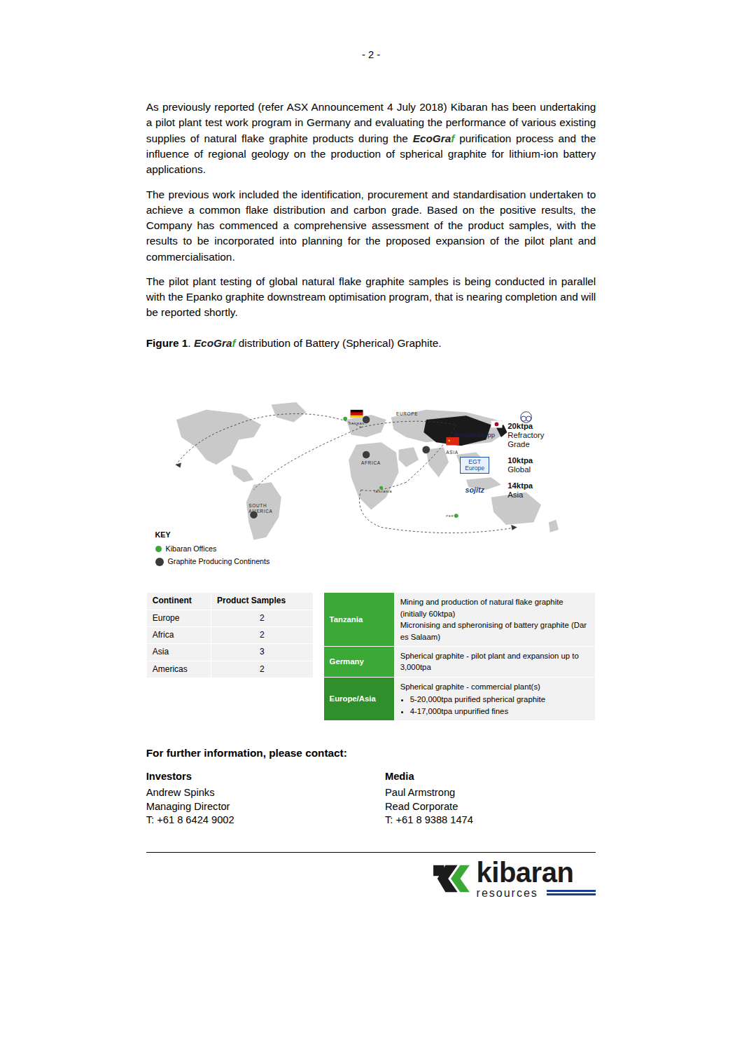- 2 -
As previously reported (refer ASX Announcement 4 July 2018) Kibaran has been undertaking a pilot plant test work program in Germany and evaluating the performance of various existing supplies of natural flake graphite products during the EcoGraf purification process and the influence of regional geology on the production of spherical graphite for lithium-ion battery applications.
The previous work included the identification, procurement and standardisation undertaken to achieve a common flake distribution and carbon grade. Based on the positive results, the Company has commenced a comprehensive assessment of the product samples, with the results to be incorporated into planning for the proposed expansion of the pilot plant and commercialisation.
The pilot plant testing of global natural flake graphite samples is being conducted in parallel with the Epanko graphite downstream optimisation program, that is nearing completion and will be reported shortly.
Figure 1. EcoGraf distribution of Battery (Spherical) Graphite.
EUROPE ASIA AFRICA SOUTH AMERICA TANZANIA PERTH GERMANY
thyssenkrupp
20ktpa
Refractory
Grade
EGT
Europe
10ktpa
Global
sojitz
14ktpa
Asia
KEY
Kibaran Offices
Graphite Producing Continents
| Continent | Product Samples |
| --- | --- |
| Europe | 2 |
| Africa | 2 |
| Asia | 3 |
| Americas | 2 |
| Tanzania | Mining and production of natural flake graphite (initially 60ktpa) Micronising and spheronising of battery graphite (Dar es Salaam) |
| Germany | Spherical graphite - pilot plant and expansion up to 3,000tpa |
| Europe/Asia | Spherical graphite - commercial plant(s) 5-20,000tpa purified spherical graphite 4-17,000tpa unpurified fines |
For further information, please contact:
Investors
Andrew Spinks
Managing Director
T: +61 8 6424 9002
Media
Paul Armstrong
Read Corporate
T: +61 8 9388 1474
kibaran
resources